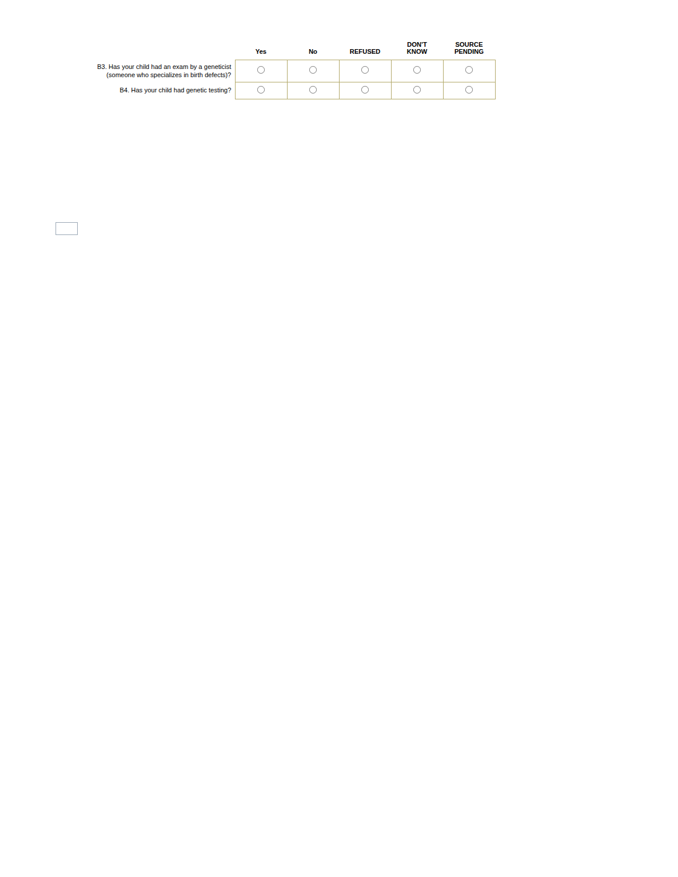| | Yes | No | REFUSED | DON'T KNOW | SOURCE PENDING |
| --- | --- | --- | --- | --- | --- |
| B3. Has your child had an exam by a geneticist (someone who specializes in birth defects)? | | | | | |
| B4. Has your child had genetic testing? | | | | | |